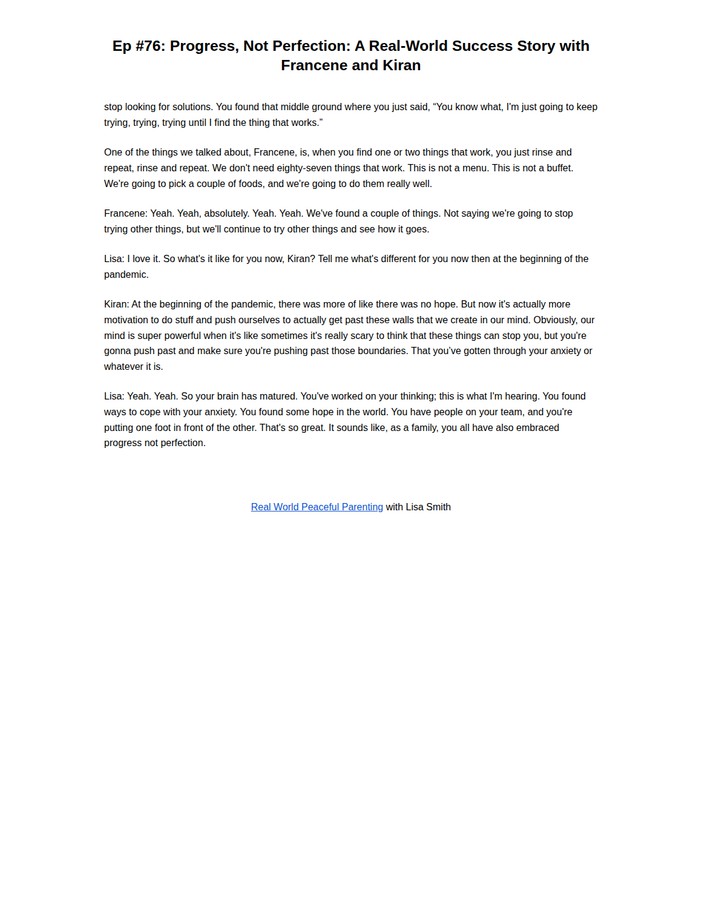Ep #76: Progress, Not Perfection: A Real-World Success Story with Francene and Kiran
stop looking for solutions. You found that middle ground where you just said, “You know what, I'm just going to keep trying, trying, trying until I find the thing that works.”
One of the things we talked about, Francene, is, when you find one or two things that work, you just rinse and repeat, rinse and repeat. We don't need eighty-seven things that work. This is not a menu. This is not a buffet. We're going to pick a couple of foods, and we're going to do them really well.
Francene: Yeah. Yeah, absolutely. Yeah. Yeah. We've found a couple of things. Not saying we're going to stop trying other things, but we'll continue to try other things and see how it goes.
Lisa: I love it. So what's it like for you now, Kiran? Tell me what's different for you now then at the beginning of the pandemic.
Kiran: At the beginning of the pandemic, there was more of like there was no hope. But now it's actually more motivation to do stuff and push ourselves to actually get past these walls that we create in our mind. Obviously, our mind is super powerful when it's like sometimes it's really scary to think that these things can stop you, but you're gonna push past and make sure you're pushing past those boundaries. That you’ve gotten through your anxiety or whatever it is.
Lisa: Yeah. Yeah. So your brain has matured. You've worked on your thinking; this is what I'm hearing. You found ways to cope with your anxiety. You found some hope in the world. You have people on your team, and you're putting one foot in front of the other. That's so great. It sounds like, as a family, you all have also embraced progress not perfection.
Real World Peaceful Parenting with Lisa Smith